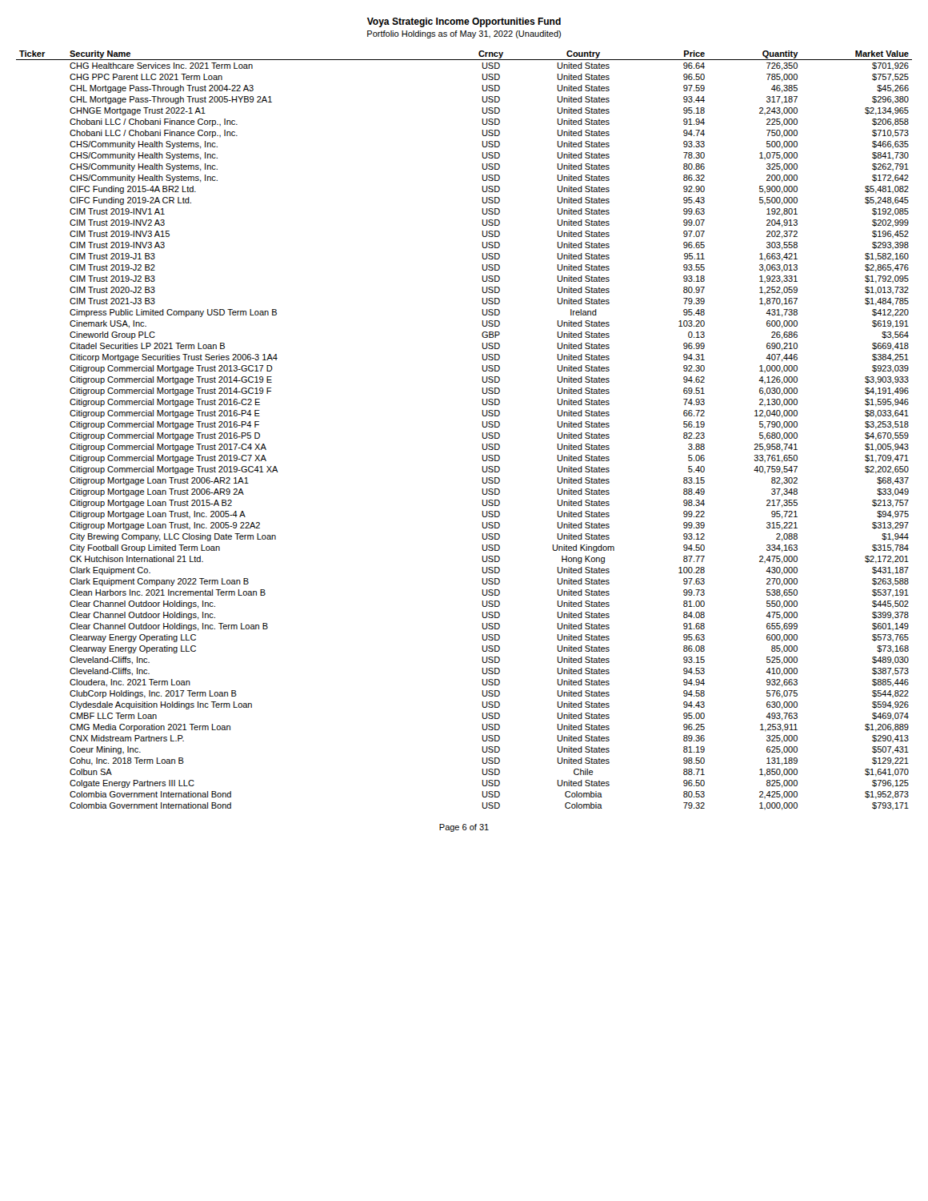Voya Strategic Income Opportunities Fund
Portfolio Holdings as of May 31, 2022 (Unaudited)
| Ticker | Security Name | Crncy | Country | Price | Quantity | Market Value |
| --- | --- | --- | --- | --- | --- | --- |
| | CHG Healthcare Services Inc. 2021 Term Loan | USD | United States | 96.64 | 726,350 | $701,926 |
| | CHG PPC Parent LLC 2021 Term Loan | USD | United States | 96.50 | 785,000 | $757,525 |
| | CHL Mortgage Pass-Through Trust 2004-22 A3 | USD | United States | 97.59 | 46,385 | $45,266 |
| | CHL Mortgage Pass-Through Trust 2005-HYB9 2A1 | USD | United States | 93.44 | 317,187 | $296,380 |
| | CHNGE Mortgage Trust 2022-1 A1 | USD | United States | 95.18 | 2,243,000 | $2,134,965 |
| | Chobani LLC / Chobani Finance Corp., Inc. | USD | United States | 91.94 | 225,000 | $206,858 |
| | Chobani LLC / Chobani Finance Corp., Inc. | USD | United States | 94.74 | 750,000 | $710,573 |
| | CHS/Community Health Systems, Inc. | USD | United States | 93.33 | 500,000 | $466,635 |
| | CHS/Community Health Systems, Inc. | USD | United States | 78.30 | 1,075,000 | $841,730 |
| | CHS/Community Health Systems, Inc. | USD | United States | 80.86 | 325,000 | $262,791 |
| | CHS/Community Health Systems, Inc. | USD | United States | 86.32 | 200,000 | $172,642 |
| | CIFC Funding 2015-4A BR2 Ltd. | USD | United States | 92.90 | 5,900,000 | $5,481,082 |
| | CIFC Funding 2019-2A CR Ltd. | USD | United States | 95.43 | 5,500,000 | $5,248,645 |
| | CIM Trust 2019-INV1 A1 | USD | United States | 99.63 | 192,801 | $192,085 |
| | CIM Trust 2019-INV2 A3 | USD | United States | 99.07 | 204,913 | $202,999 |
| | CIM Trust 2019-INV3 A15 | USD | United States | 97.07 | 202,372 | $196,452 |
| | CIM Trust 2019-INV3 A3 | USD | United States | 96.65 | 303,558 | $293,398 |
| | CIM Trust 2019-J1 B3 | USD | United States | 95.11 | 1,663,421 | $1,582,160 |
| | CIM Trust 2019-J2 B2 | USD | United States | 93.55 | 3,063,013 | $2,865,476 |
| | CIM Trust 2019-J2 B3 | USD | United States | 93.18 | 1,923,331 | $1,792,095 |
| | CIM Trust 2020-J2 B3 | USD | United States | 80.97 | 1,252,059 | $1,013,732 |
| | CIM Trust 2021-J3 B3 | USD | United States | 79.39 | 1,870,167 | $1,484,785 |
| | Cimpress Public Limited Company USD Term Loan B | USD | Ireland | 95.48 | 431,738 | $412,220 |
| | Cinemark USA, Inc. | USD | United States | 103.20 | 600,000 | $619,191 |
| | Cineworld Group PLC | GBP | United States | 0.13 | 26,686 | $3,564 |
| | Citadel Securities LP 2021 Term Loan B | USD | United States | 96.99 | 690,210 | $669,418 |
| | Citicorp Mortgage Securities Trust Series 2006-3 1A4 | USD | United States | 94.31 | 407,446 | $384,251 |
| | Citigroup Commercial Mortgage Trust 2013-GC17 D | USD | United States | 92.30 | 1,000,000 | $923,039 |
| | Citigroup Commercial Mortgage Trust 2014-GC19 E | USD | United States | 94.62 | 4,126,000 | $3,903,933 |
| | Citigroup Commercial Mortgage Trust 2014-GC19 F | USD | United States | 69.51 | 6,030,000 | $4,191,496 |
| | Citigroup Commercial Mortgage Trust 2016-C2 E | USD | United States | 74.93 | 2,130,000 | $1,595,946 |
| | Citigroup Commercial Mortgage Trust 2016-P4 E | USD | United States | 66.72 | 12,040,000 | $8,033,641 |
| | Citigroup Commercial Mortgage Trust 2016-P4 F | USD | United States | 56.19 | 5,790,000 | $3,253,518 |
| | Citigroup Commercial Mortgage Trust 2016-P5 D | USD | United States | 82.23 | 5,680,000 | $4,670,559 |
| | Citigroup Commercial Mortgage Trust 2017-C4 XA | USD | United States | 3.88 | 25,958,741 | $1,005,943 |
| | Citigroup Commercial Mortgage Trust 2019-C7 XA | USD | United States | 5.06 | 33,761,650 | $1,709,471 |
| | Citigroup Commercial Mortgage Trust 2019-GC41 XA | USD | United States | 5.40 | 40,759,547 | $2,202,650 |
| | Citigroup Mortgage Loan Trust 2006-AR2 1A1 | USD | United States | 83.15 | 82,302 | $68,437 |
| | Citigroup Mortgage Loan Trust 2006-AR9 2A | USD | United States | 88.49 | 37,348 | $33,049 |
| | Citigroup Mortgage Loan Trust 2015-A B2 | USD | United States | 98.34 | 217,355 | $213,757 |
| | Citigroup Mortgage Loan Trust, Inc. 2005-4 A | USD | United States | 99.22 | 95,721 | $94,975 |
| | Citigroup Mortgage Loan Trust, Inc. 2005-9 22A2 | USD | United States | 99.39 | 315,221 | $313,297 |
| | City Brewing Company, LLC Closing Date Term Loan | USD | United States | 93.12 | 2,088 | $1,944 |
| | City Football Group Limited Term Loan | USD | United Kingdom | 94.50 | 334,163 | $315,784 |
| | CK Hutchison International 21 Ltd. | USD | Hong Kong | 87.77 | 2,475,000 | $2,172,201 |
| | Clark Equipment Co. | USD | United States | 100.28 | 430,000 | $431,187 |
| | Clark Equipment Company 2022 Term Loan B | USD | United States | 97.63 | 270,000 | $263,588 |
| | Clean Harbors Inc. 2021 Incremental Term Loan B | USD | United States | 99.73 | 538,650 | $537,191 |
| | Clear Channel Outdoor Holdings, Inc. | USD | United States | 81.00 | 550,000 | $445,502 |
| | Clear Channel Outdoor Holdings, Inc. | USD | United States | 84.08 | 475,000 | $399,378 |
| | Clear Channel Outdoor Holdings, Inc. Term Loan B | USD | United States | 91.68 | 655,699 | $601,149 |
| | Clearway Energy Operating LLC | USD | United States | 95.63 | 600,000 | $573,765 |
| | Clearway Energy Operating LLC | USD | United States | 86.08 | 85,000 | $73,168 |
| | Cleveland-Cliffs, Inc. | USD | United States | 93.15 | 525,000 | $489,030 |
| | Cleveland-Cliffs, Inc. | USD | United States | 94.53 | 410,000 | $387,573 |
| | Cloudera, Inc. 2021 Term Loan | USD | United States | 94.94 | 932,663 | $885,446 |
| | ClubCorp Holdings, Inc. 2017 Term Loan B | USD | United States | 94.58 | 576,075 | $544,822 |
| | Clydesdale Acquisition Holdings Inc Term Loan | USD | United States | 94.43 | 630,000 | $594,926 |
| | CMBF LLC Term Loan | USD | United States | 95.00 | 493,763 | $469,074 |
| | CMG Media Corporation 2021 Term Loan | USD | United States | 96.25 | 1,253,911 | $1,206,889 |
| | CNX Midstream Partners L.P. | USD | United States | 89.36 | 325,000 | $290,413 |
| | Coeur Mining, Inc. | USD | United States | 81.19 | 625,000 | $507,431 |
| | Cohu, Inc. 2018 Term Loan B | USD | United States | 98.50 | 131,189 | $129,221 |
| | Colbun SA | USD | Chile | 88.71 | 1,850,000 | $1,641,070 |
| | Colgate Energy Partners III LLC | USD | United States | 96.50 | 825,000 | $796,125 |
| | Colombia Government International Bond | USD | Colombia | 80.53 | 2,425,000 | $1,952,873 |
| | Colombia Government International Bond | USD | Colombia | 79.32 | 1,000,000 | $793,171 |
Page 6 of 31